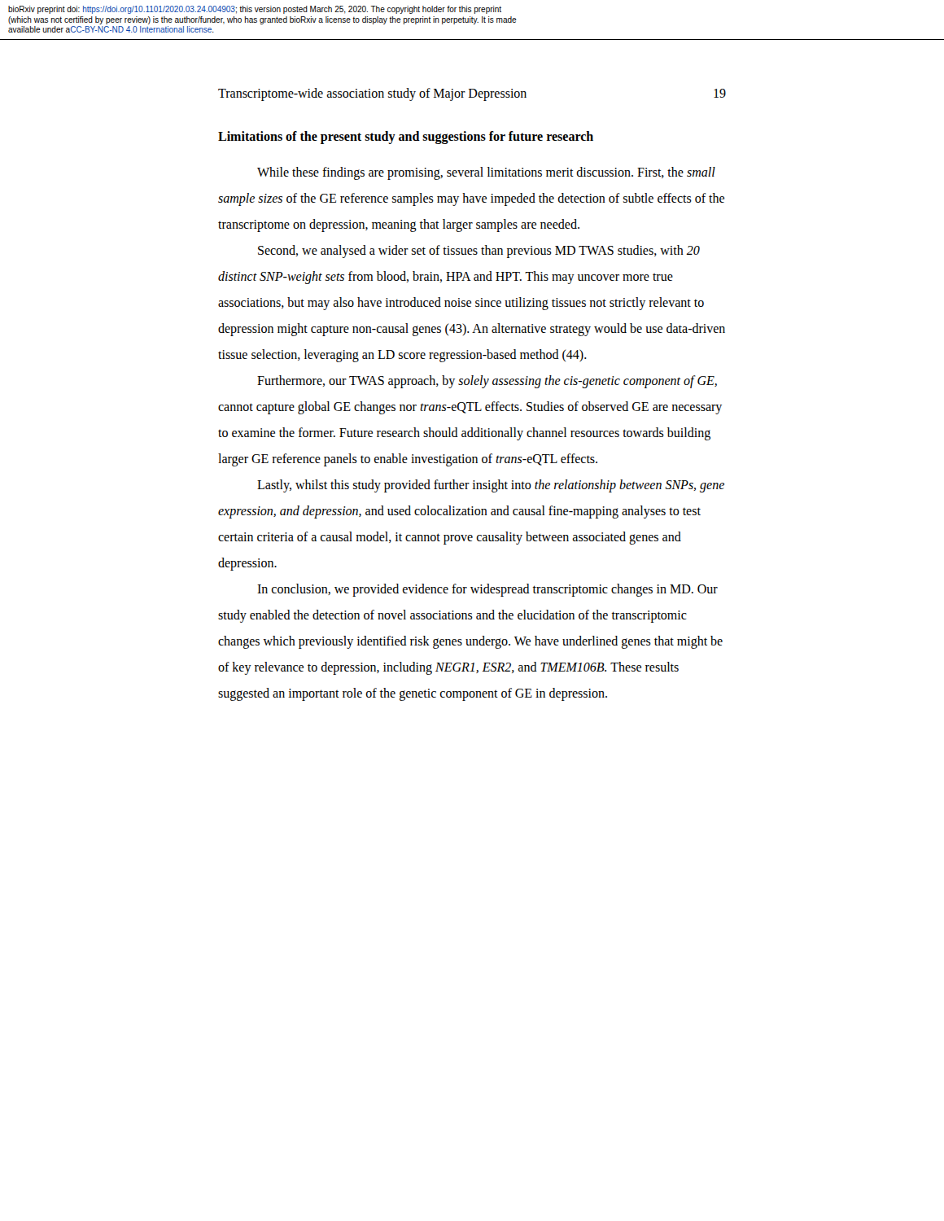bioRxiv preprint doi: https://doi.org/10.1101/2020.03.24.004903; this version posted March 25, 2020. The copyright holder for this preprint
(which was not certified by peer review) is the author/funder, who has granted bioRxiv a license to display the preprint in perpetuity. It is made
available under aCC-BY-NC-ND 4.0 International license.
Transcriptome-wide association study of Major Depression 19
Limitations of the present study and suggestions for future research
While these findings are promising, several limitations merit discussion. First, the small sample sizes of the GE reference samples may have impeded the detection of subtle effects of the transcriptome on depression, meaning that larger samples are needed.
Second, we analysed a wider set of tissues than previous MD TWAS studies, with 20 distinct SNP-weight sets from blood, brain, HPA and HPT. This may uncover more true associations, but may also have introduced noise since utilizing tissues not strictly relevant to depression might capture non-causal genes (43). An alternative strategy would be use data-driven tissue selection, leveraging an LD score regression-based method (44).
Furthermore, our TWAS approach, by solely assessing the cis-genetic component of GE, cannot capture global GE changes nor trans-eQTL effects. Studies of observed GE are necessary to examine the former. Future research should additionally channel resources towards building larger GE reference panels to enable investigation of trans-eQTL effects.
Lastly, whilst this study provided further insight into the relationship between SNPs, gene expression, and depression, and used colocalization and causal fine-mapping analyses to test certain criteria of a causal model, it cannot prove causality between associated genes and depression.
In conclusion, we provided evidence for widespread transcriptomic changes in MD. Our study enabled the detection of novel associations and the elucidation of the transcriptomic changes which previously identified risk genes undergo. We have underlined genes that might be of key relevance to depression, including NEGR1, ESR2, and TMEM106B. These results suggested an important role of the genetic component of GE in depression.